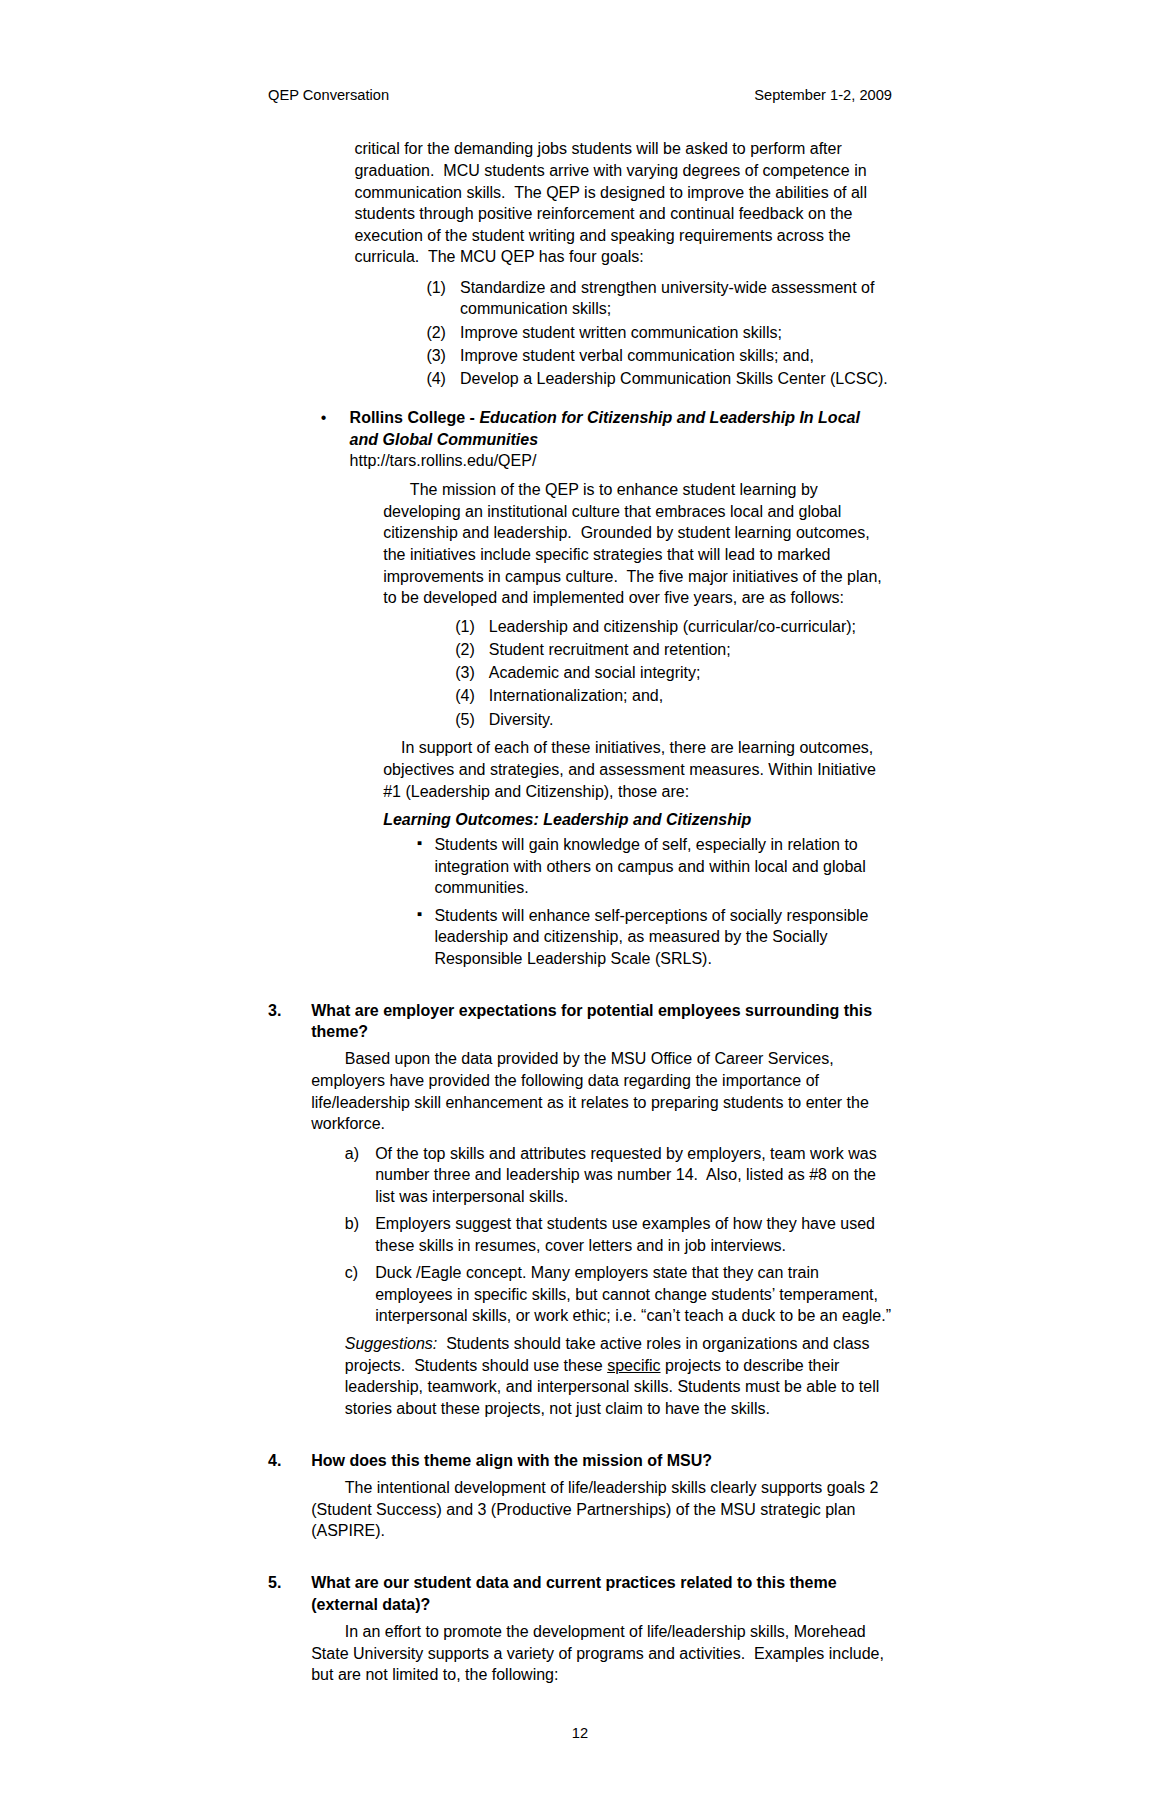QEP Conversation September 1-2, 2009
critical for the demanding jobs students will be asked to perform after graduation. MCU students arrive with varying degrees of competence in communication skills. The QEP is designed to improve the abilities of all students through positive reinforcement and continual feedback on the execution of the student writing and speaking requirements across the curricula. The MCU QEP has four goals:
(1) Standardize and strengthen university-wide assessment of communication skills;
(2) Improve student written communication skills;
(3) Improve student verbal communication skills; and,
(4) Develop a Leadership Communication Skills Center (LCSC).
Rollins College - Education for Citizenship and Leadership In Local and Global Communities http://tars.rollins.edu/QEP/
The mission of the QEP is to enhance student learning by developing an institutional culture that embraces local and global citizenship and leadership. Grounded by student learning outcomes, the initiatives include specific strategies that will lead to marked improvements in campus culture. The five major initiatives of the plan, to be developed and implemented over five years, are as follows:
(1) Leadership and citizenship (curricular/co-curricular);
(2) Student recruitment and retention;
(3) Academic and social integrity;
(4) Internationalization; and,
(5) Diversity.
In support of each of these initiatives, there are learning outcomes, objectives and strategies, and assessment measures. Within Initiative #1 (Leadership and Citizenship), those are:
Learning Outcomes: Leadership and Citizenship
Students will gain knowledge of self, especially in relation to integration with others on campus and within local and global communities.
Students will enhance self-perceptions of socially responsible leadership and citizenship, as measured by the Socially Responsible Leadership Scale (SRLS).
3. What are employer expectations for potential employees surrounding this theme?
Based upon the data provided by the MSU Office of Career Services, employers have provided the following data regarding the importance of life/leadership skill enhancement as it relates to preparing students to enter the workforce.
a) Of the top skills and attributes requested by employers, team work was number three and leadership was number 14. Also, listed as #8 on the list was interpersonal skills.
b) Employers suggest that students use examples of how they have used these skills in resumes, cover letters and in job interviews.
c) Duck /Eagle concept. Many employers state that they can train employees in specific skills, but cannot change students’ temperament, interpersonal skills, or work ethic; i.e. “can’t teach a duck to be an eagle.”
Suggestions: Students should take active roles in organizations and class projects. Students should use these specific projects to describe their leadership, teamwork, and interpersonal skills. Students must be able to tell stories about these projects, not just claim to have the skills.
4. How does this theme align with the mission of MSU?
The intentional development of life/leadership skills clearly supports goals 2 (Student Success) and 3 (Productive Partnerships) of the MSU strategic plan (ASPIRE).
5. What are our student data and current practices related to this theme (external data)?
In an effort to promote the development of life/leadership skills, Morehead State University supports a variety of programs and activities. Examples include, but are not limited to, the following:
12